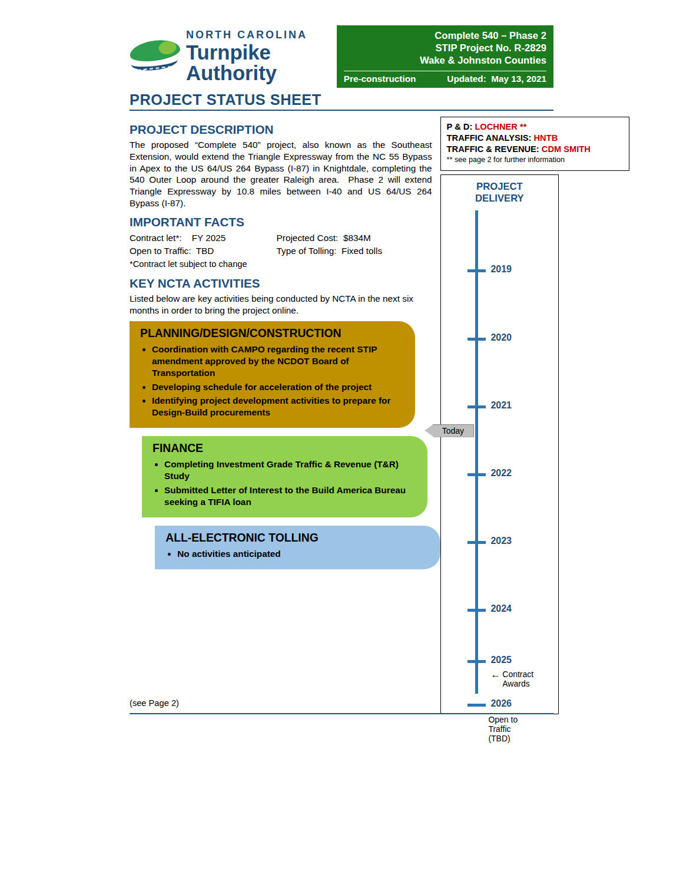NORTH CAROLINA
Turnpike Authority
Complete 540 – Phase 2
STIP Project No. R-2829
Wake & Johnston Counties
Pre-construction Updated: May 13, 2021
PROJECT STATUS SHEET
PROJECT DESCRIPTION
The proposed “Complete 540” project, also known as the Southeast Extension, would extend the Triangle Expressway from the NC 55 Bypass in Apex to the US 64/US 264 Bypass (I-87) in Knightdale, completing the 540 Outer Loop around the greater Raleigh area. Phase 2 will extend Triangle Expressway by 10.8 miles between I-40 and US 64/US 264 Bypass (I-87).
IMPORTANT FACTS
Contract let*: FY 2025
Projected Cost: $834M
Open to Traffic: TBD
Type of Tolling: Fixed tolls
*Contract let subject to change
KEY NCTA ACTIVITIES
Listed below are key activities being conducted by NCTA in the next six months in order to bring the project online.
PLANNING/DESIGN/CONSTRUCTION
Coordination with CAMPO regarding the recent STIP amendment approved by the NCDOT Board of Transportation
Developing schedule for acceleration of the project
Identifying project development activities to prepare for Design-Build procurements
FINANCE
Completing Investment Grade Traffic & Revenue (T&R) Study
Submitted Letter of Interest to the Build America Bureau seeking a TIFIA loan
ALL-ELECTRONIC TOLLING
No activities anticipated
P & D: LOCHNER **
TRAFFIC ANALYSIS: HNTB
TRAFFIC & REVENUE: CDM SMITH
** see page 2 for further information
PROJECT
DELIVERY
2019
2020
2021
Today
2022
2023
2024
2025
← Contract
Awards
2026
Open to
Traffic
(TBD)
(see Page 2)